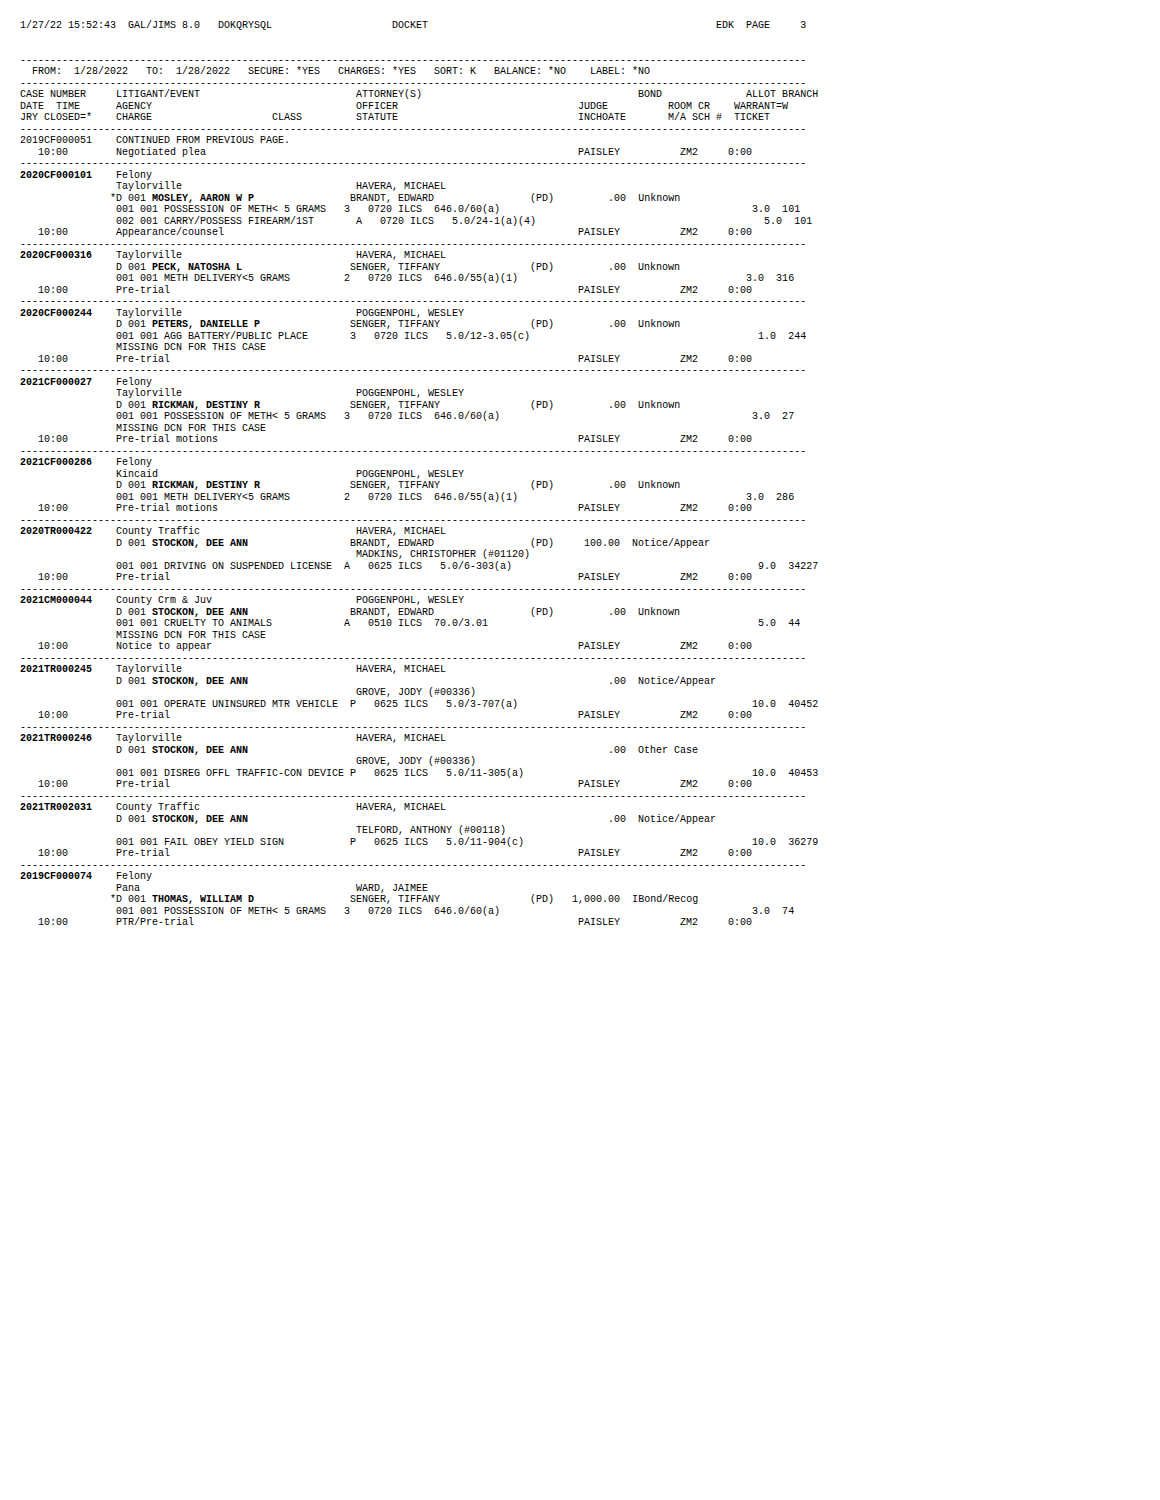1/27/22 15:52:43  GAL/JIMS 8.0   DOKQRYSQL                    DOCKET                                                EDK  PAGE     3


-----------------------------------------------------------------------------------------------------------------------------------
  FROM:  1/28/2022   TO:  1/28/2022   SECURE: *YES   CHARGES: *YES   SORT: K   BALANCE: *NO    LABEL: *NO
-----------------------------------------------------------------------------------------------------------------------------------
CASE NUMBER     LITIGANT/EVENT                          ATTORNEY(S)                                    BOND              ALLOT BRANCH
DATE  TIME      AGENCY                                  OFFICER                              JUDGE          ROOM CR    WARRANT=W
JRY CLOSED=*    CHARGE                    CLASS         STATUTE                              INCHOATE       M/A SCH #  TICKET
-----------------------------------------------------------------------------------------------------------------------------------
2019CF000051    CONTINUED FROM PREVIOUS PAGE.
   10:00        Negotiated plea                                                              PAISLEY          ZM2     0:00
-----------------------------------------------------------------------------------------------------------------------------------
2020CF000101    Felony
                Taylorville                             HAVERA, MICHAEL
               *D 001 MOSLEY, AARON W P                BRANDT, EDWARD                (PD)         .00  Unknown
                001 001 POSSESSION OF METH< 5 GRAMS   3   0720 ILCS  646.0/60(a)                                          3.0  101
                002 001 CARRY/POSSESS FIREARM/1ST       A   0720 ILCS   5.0/24-1(a)(4)                                      5.0  101
   10:00        Appearance/counsel                                                           PAISLEY          ZM2     0:00
-----------------------------------------------------------------------------------------------------------------------------------
2020CF000316    Taylorville                             HAVERA, MICHAEL
                D 001 PECK, NATOSHA L                  SENGER, TIFFANY               (PD)         .00  Unknown
                001 001 METH DELIVERY<5 GRAMS         2   0720 ILCS  646.0/55(a)(1)                                      3.0  316
   10:00        Pre-trial                                                                    PAISLEY          ZM2     0:00
-----------------------------------------------------------------------------------------------------------------------------------
2020CF000244    Taylorville                             POGGENPOHL, WESLEY
                D 001 PETERS, DANIELLE P               SENGER, TIFFANY               (PD)         .00  Unknown
                001 001 AGG BATTERY/PUBLIC PLACE       3   0720 ILCS   5.0/12-3.05(c)                                      1.0  244
                MISSING DCN FOR THIS CASE
   10:00        Pre-trial                                                                    PAISLEY          ZM2     0:00
-----------------------------------------------------------------------------------------------------------------------------------
2021CF000027    Felony
                Taylorville                             POGGENPOHL, WESLEY
                D 001 RICKMAN, DESTINY R               SENGER, TIFFANY               (PD)         .00  Unknown
                001 001 POSSESSION OF METH< 5 GRAMS   3   0720 ILCS  646.0/60(a)                                          3.0  27
                MISSING DCN FOR THIS CASE
   10:00        Pre-trial motions                                                            PAISLEY          ZM2     0:00
-----------------------------------------------------------------------------------------------------------------------------------
2021CF000286    Felony
                Kincaid                                 POGGENPOHL, WESLEY
                D 001 RICKMAN, DESTINY R               SENGER, TIFFANY               (PD)         .00  Unknown
                001 001 METH DELIVERY<5 GRAMS         2   0720 ILCS  646.0/55(a)(1)                                      3.0  286
   10:00        Pre-trial motions                                                            PAISLEY          ZM2     0:00
-----------------------------------------------------------------------------------------------------------------------------------
2020TR000422    County Traffic                          HAVERA, MICHAEL
                D 001 STOCKON, DEE ANN                 BRANDT, EDWARD                (PD)     100.00  Notice/Appear
                                                        MADKINS, CHRISTOPHER (#01120)
                001 001 DRIVING ON SUSPENDED LICENSE  A   0625 ILCS   5.0/6-303(a)                                         9.0  34227
   10:00        Pre-trial                                                                    PAISLEY          ZM2     0:00
-----------------------------------------------------------------------------------------------------------------------------------
2021CM000044    County Crm & Juv                        POGGENPOHL, WESLEY
                D 001 STOCKON, DEE ANN                 BRANDT, EDWARD                (PD)         .00  Unknown
                001 001 CRUELTY TO ANIMALS            A   0510 ILCS  70.0/3.01                                             5.0  44
                MISSING DCN FOR THIS CASE
   10:00        Notice to appear                                                             PAISLEY          ZM2     0:00
-----------------------------------------------------------------------------------------------------------------------------------
2021TR000245    Taylorville                             HAVERA, MICHAEL
                D 001 STOCKON, DEE ANN                                                            .00  Notice/Appear
                                                        GROVE, JODY (#00336)
                001 001 OPERATE UNINSURED MTR VEHICLE  P   0625 ILCS   5.0/3-707(a)                                       10.0  40452
   10:00        Pre-trial                                                                    PAISLEY          ZM2     0:00
-----------------------------------------------------------------------------------------------------------------------------------
2021TR000246    Taylorville                             HAVERA, MICHAEL
                D 001 STOCKON, DEE ANN                                                            .00  Other Case
                                                        GROVE, JODY (#00336)
                001 001 DISREG OFFL TRAFFIC-CON DEVICE P   0625 ILCS   5.0/11-305(a)                                      10.0  40453
   10:00        Pre-trial                                                                    PAISLEY          ZM2     0:00
-----------------------------------------------------------------------------------------------------------------------------------
2021TR002031    County Traffic                          HAVERA, MICHAEL
                D 001 STOCKON, DEE ANN                                                            .00  Notice/Appear
                                                        TELFORD, ANTHONY (#00118)
                001 001 FAIL OBEY YIELD SIGN           P   0625 ILCS   5.0/11-904(c)                                      10.0  36279
   10:00        Pre-trial                                                                    PAISLEY          ZM2     0:00
-----------------------------------------------------------------------------------------------------------------------------------
2019CF000074    Felony
                Pana                                    WARD, JAIMEE
               *D 001 THOMAS, WILLIAM D                SENGER, TIFFANY               (PD)   1,000.00  IBond/Recog
                001 001 POSSESSION OF METH< 5 GRAMS   3   0720 ILCS  646.0/60(a)                                          3.0  74
   10:00        PTR/Pre-trial                                                                PAISLEY          ZM2     0:00